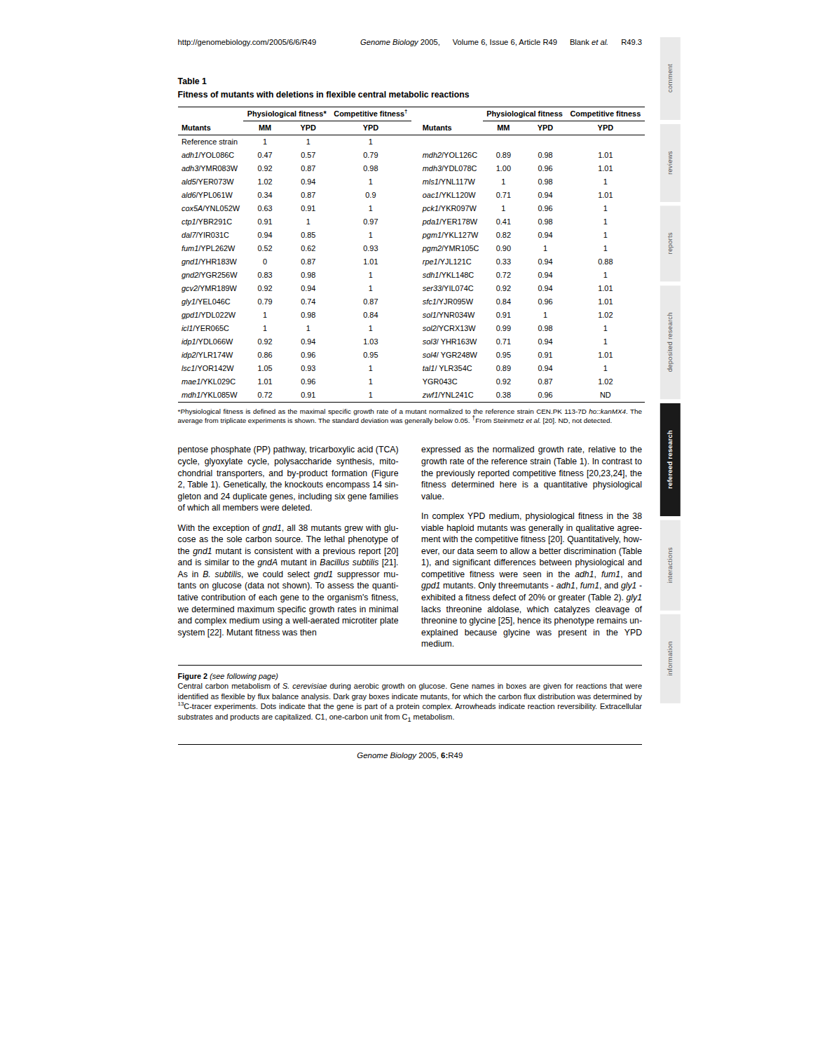comment
reviews
reports
deposited research
refereed research
interactions
information
http://genomebiology.com/2005/6/6/R49
Genome Biology 2005, Volume 6, Issue 6, Article R49 Blank et al. R49.3
Table 1
Fitness of mutants with deletions in flexible central metabolic reactions
| | Physiological fitness* | Competitive fitness † | | | Physiological fitness | Competitive fitness |
| --- | --- | --- | --- | --- | --- | --- |
| Mutants | MM | YPD | YPD | | Mutants | MM | YPD | YPD |
| Reference strain | 1 | 1 | 1 | | | | | |
| adh1 /YOL086C | 0.47 | 0.57 | 0.79 | | mdh2 /YOL126C | 0.89 | 0.98 | 1.01 |
| adh3 /YMR083W | 0.92 | 0.87 | 0.98 | | mdh3 /YDL078C | 1.00 | 0.96 | 1.01 |
| ald5 /YER073W | 1.02 | 0.94 | 1 | | mls1 /YNL117W | 1 | 0.98 | 1 |
| ald6 /YPL061W | 0.34 | 0.87 | 0.9 | | oac1 /YKL120W | 0.71 | 0.94 | 1.01 |
| cox5A /YNL052W | 0.63 | 0.91 | 1 | | pck1 /YKR097W | 1 | 0.96 | 1 |
| ctp1 /YBR291C | 0.91 | 1 | 0.97 | | pda1 /YER178W | 0.41 | 0.98 | 1 |
| dal7 /YIR031C | 0.94 | 0.85 | 1 | | pgm1 /YKL127W | 0.82 | 0.94 | 1 |
| fum1 /YPL262W | 0.52 | 0.62 | 0.93 | | pgm2 /YMR105C | 0.90 | 1 | 1 |
| gnd1 /YHR183W | 0 | 0.87 | 1.01 | | rpe1 /YJL121C | 0.33 | 0.94 | 0.88 |
| gnd2 /YGR256W | 0.83 | 0.98 | 1 | | sdh1 /YKL148C | 0.72 | 0.94 | 1 |
| gcv2 /YMR189W | 0.92 | 0.94 | 1 | | ser33 /YIL074C | 0.92 | 0.94 | 1.01 |
| gly1 /YEL046C | 0.79 | 0.74 | 0.87 | | sfc1 /YJR095W | 0.84 | 0.96 | 1.01 |
| gpd1 /YDL022W | 1 | 0.98 | 0.84 | | sol1 /YNR034W | 0.91 | 1 | 1.02 |
| icl1 /YER065C | 1 | 1 | 1 | | sol2 /YCRX13W | 0.99 | 0.98 | 1 |
| idp1 /YDL066W | 0.92 | 0.94 | 1.03 | | sol3 / YHR163W | 0.71 | 0.94 | 1 |
| idp2 /YLR174W | 0.86 | 0.96 | 0.95 | | sol4 / YGR248W | 0.95 | 0.91 | 1.01 |
| lsc1 /YOR142W | 1.05 | 0.93 | 1 | | tal1 / YLR354C | 0.89 | 0.94 | 1 |
| mae1 /YKL029C | 1.01 | 0.96 | 1 | | YGR043C | 0.92 | 0.87 | 1.02 |
| mdh1 /YKL085W | 0.72 | 0.91 | 1 | | zwf1 /YNL241C | 0.38 | 0.96 | ND |
*Physiological fitness is defined as the maximal specific growth rate of a mutant normalized to the reference strain CEN.PK 113-7D ho::kanMX4. The average from triplicate experiments is shown. The standard deviation was generally below 0.05. †From Steinmetz et al. [20]. ND, not detected.
pentose phosphate (PP) pathway, tricarboxylic acid (TCA) cycle, glyoxylate cycle, polysaccharide synthesis, mitochondrial transporters, and by-product formation (Figure 2, Table 1). Genetically, the knockouts encompass 14 singleton and 24 duplicate genes, including six gene families of which all members were deleted.
With the exception of gnd1, all 38 mutants grew with glucose as the sole carbon source. The lethal phenotype of the gnd1 mutant is consistent with a previous report [20] and is similar to the gndA mutant in Bacillus subtilis [21]. As in B. subtilis, we could select gnd1 suppressor mutants on glucose (data not shown). To assess the quantitative contribution of each gene to the organism's fitness, we determined maximum specific growth rates in minimal and complex medium using a well-aerated microtiter plate system [22]. Mutant fitness was then
expressed as the normalized growth rate, relative to the growth rate of the reference strain (Table 1). In contrast to the previously reported competitive fitness [20,23,24], the fitness determined here is a quantitative physiological value.
In complex YPD medium, physiological fitness in the 38 viable haploid mutants was generally in qualitative agreement with the competitive fitness [20]. Quantitatively, however, our data seem to allow a better discrimination (Table 1), and significant differences between physiological and competitive fitness were seen in the adh1, fum1, and gpd1 mutants. Only threemutants - adh1, fum1, and gly1 - exhibited a fitness defect of 20% or greater (Table 2). gly1 lacks threonine aldolase, which catalyzes cleavage of threonine to glycine [25], hence its phenotype remains unexplained because glycine was present in the YPD medium.
Figure 2 (see following page)
Central carbon metabolism of S. cerevisiae during aerobic growth on glucose. Gene names in boxes are given for reactions that were identified as flexible by flux balance analysis. Dark gray boxes indicate mutants, for which the carbon flux distribution was determined by 13C-tracer experiments. Dots indicate that the gene is part of a protein complex. Arrowheads indicate reaction reversibility. Extracellular substrates and products are capitalized. C1, one-carbon unit from C1 metabolism.
Genome Biology 2005, 6: R49